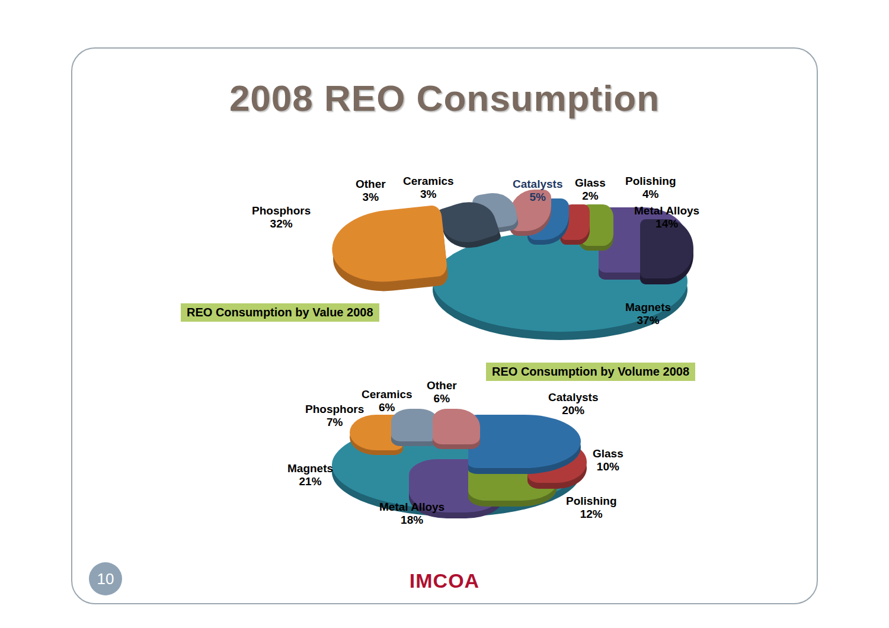2008 REO Consumption
Other
3%
Ceramics
3%
Catalysts
5%
Glass
2%
Polishing
4%
Metal Alloys
14%
Phosphors
32%
Magnets
37%
REO Consumption by Value 2008
REO Consumption by Volume 2008
Other
6%
Ceramics
6%
Phosphors
7%
Magnets
21%
Metal Alloys
18%
Polishing
12%
Glass
10%
Catalysts
20%
10
IMCOA